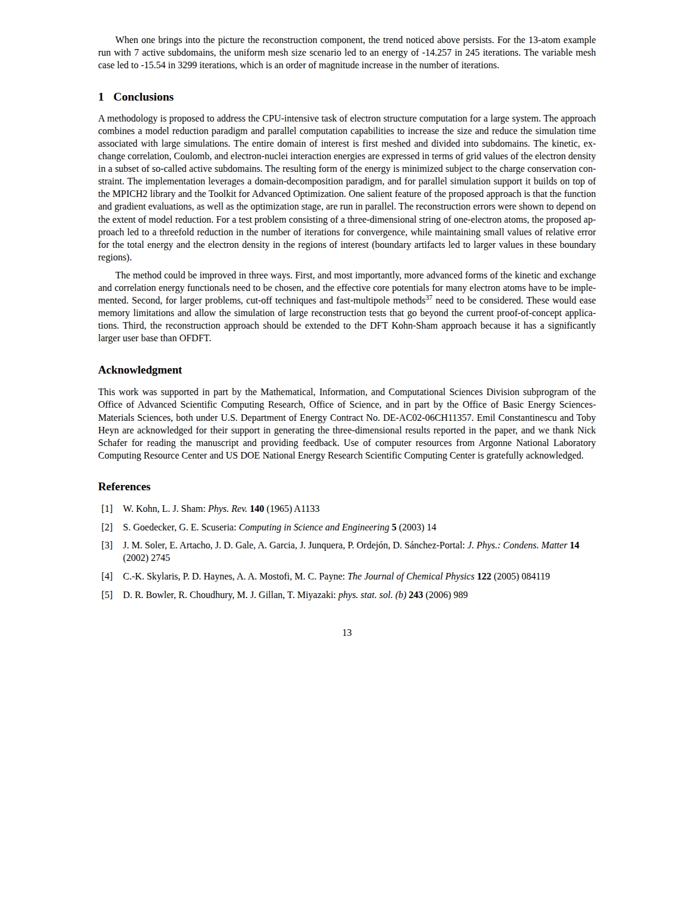When one brings into the picture the reconstruction component, the trend noticed above persists. For the 13-atom example run with 7 active subdomains, the uniform mesh size scenario led to an energy of -14.257 in 245 iterations. The variable mesh case led to -15.54 in 3299 iterations, which is an order of magnitude increase in the number of iterations.
1 Conclusions
A methodology is proposed to address the CPU-intensive task of electron structure computation for a large system. The approach combines a model reduction paradigm and parallel computation capabilities to increase the size and reduce the simulation time associated with large simulations. The entire domain of interest is first meshed and divided into subdomains. The kinetic, exchange correlation, Coulomb, and electron-nuclei interaction energies are expressed in terms of grid values of the electron density in a subset of so-called active subdomains. The resulting form of the energy is minimized subject to the charge conservation constraint. The implementation leverages a domain-decomposition paradigm, and for parallel simulation support it builds on top of the MPICH2 library and the Toolkit for Advanced Optimization. One salient feature of the proposed approach is that the function and gradient evaluations, as well as the optimization stage, are run in parallel. The reconstruction errors were shown to depend on the extent of model reduction. For a test problem consisting of a three-dimensional string of one-electron atoms, the proposed approach led to a threefold reduction in the number of iterations for convergence, while maintaining small values of relative error for the total energy and the electron density in the regions of interest (boundary artifacts led to larger values in these boundary regions).
The method could be improved in three ways. First, and most importantly, more advanced forms of the kinetic and exchange and correlation energy functionals need to be chosen, and the effective core potentials for many electron atoms have to be implemented. Second, for larger problems, cut-off techniques and fast-multipole methods37 need to be considered. These would ease memory limitations and allow the simulation of large reconstruction tests that go beyond the current proof-of-concept applications. Third, the reconstruction approach should be extended to the DFT Kohn-Sham approach because it has a significantly larger user base than OFDFT.
Acknowledgment
This work was supported in part by the Mathematical, Information, and Computational Sciences Division subprogram of the Office of Advanced Scientific Computing Research, Office of Science, and in part by the Office of Basic Energy Sciences-Materials Sciences, both under U.S. Department of Energy Contract No. DE-AC02-06CH11357. Emil Constantinescu and Toby Heyn are acknowledged for their support in generating the three-dimensional results reported in the paper, and we thank Nick Schafer for reading the manuscript and providing feedback. Use of computer resources from Argonne National Laboratory Computing Resource Center and US DOE National Energy Research Scientific Computing Center is gratefully acknowledged.
References
W. Kohn, L. J. Sham: Phys. Rev. 140 (1965) A1133
S. Goedecker, G. E. Scuseria: Computing in Science and Engineering 5 (2003) 14
J. M. Soler, E. Artacho, J. D. Gale, A. Garcia, J. Junquera, P. Ordejón, D. Sánchez-Portal: J. Phys.: Condens. Matter 14 (2002) 2745
C.-K. Skylaris, P. D. Haynes, A. A. Mostofi, M. C. Payne: The Journal of Chemical Physics 122 (2005) 084119
D. R. Bowler, R. Choudhury, M. J. Gillan, T. Miyazaki: phys. stat. sol. (b) 243 (2006) 989
13